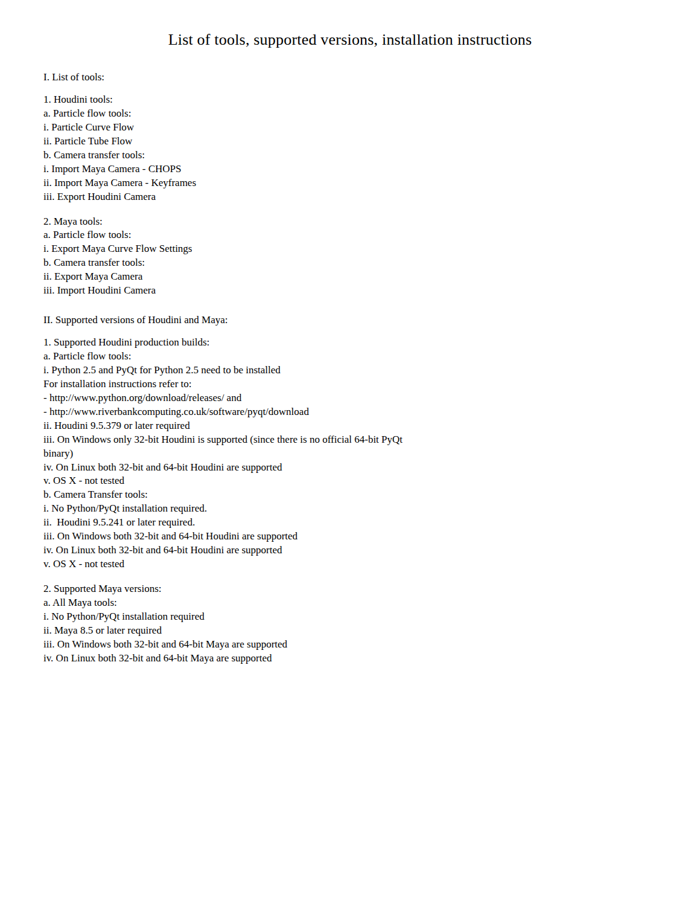List of tools, supported versions, installation instructions
I. List of tools:
1. Houdini tools:
a. Particle flow tools:
i. Particle Curve Flow
ii. Particle Tube Flow
b. Camera transfer tools:
i. Import Maya Camera - CHOPS
ii. Import Maya Camera - Keyframes
iii. Export Houdini Camera
2. Maya tools:
a. Particle flow tools:
i. Export Maya Curve Flow Settings
b. Camera transfer tools:
ii. Export Maya Camera
iii. Import Houdini Camera
II. Supported versions of Houdini and Maya:
1. Supported Houdini production builds:
a. Particle flow tools:
i. Python 2.5 and PyQt for Python 2.5 need to be installed
For installation instructions refer to:
- http://www.python.org/download/releases/ and
- http://www.riverbankcomputing.co.uk/software/pyqt/download
ii. Houdini 9.5.379 or later required
iii. On Windows only 32-bit Houdini is supported (since there is no official 64-bit PyQt
binary)
iv. On Linux both 32-bit and 64-bit Houdini are supported
v. OS X - not tested
b. Camera Transfer tools:
i. No Python/PyQt installation required.
ii. Houdini 9.5.241 or later required.
iii. On Windows both 32-bit and 64-bit Houdini are supported
iv. On Linux both 32-bit and 64-bit Houdini are supported
v. OS X - not tested
2. Supported Maya versions:
a. All Maya tools:
i. No Python/PyQt installation required
ii. Maya 8.5 or later required
iii. On Windows both 32-bit and 64-bit Maya are supported
iv. On Linux both 32-bit and 64-bit Maya are supported